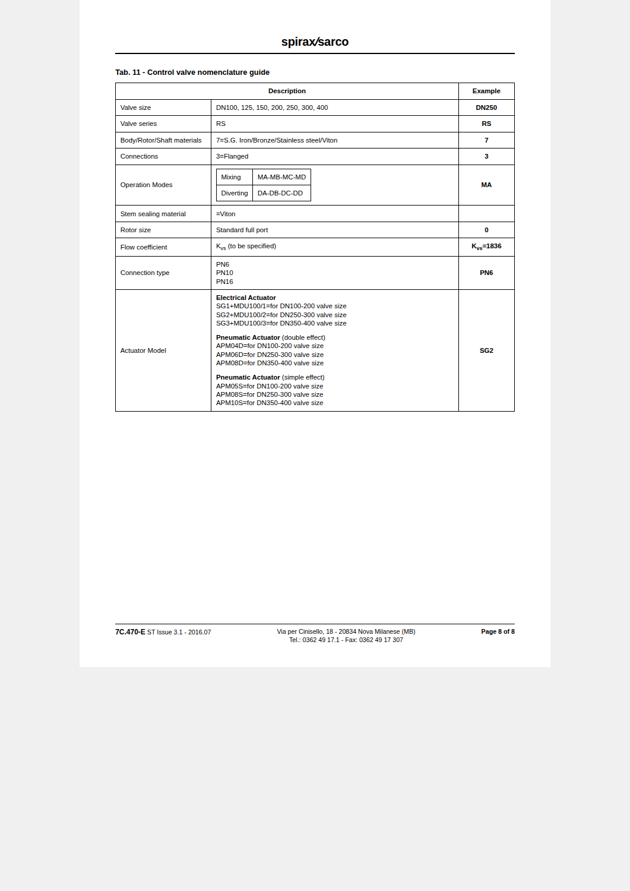spirax/sarco
Tab. 11 - Control valve nomenclature guide
| Description | Example |
| --- | --- |
| Valve size | DN100, 125, 150, 200, 250, 300, 400 | DN250 |
| Valve series | RS | RS |
| Body/Rotor/Shaft materials | 7=S.G. Iron/Bronze/Stainless steel/Viton | 7 |
| Connections | 3=Flanged | 3 |
| Operation Modes | / Mixing / MA-MB-MC-MD / / Diverting / DA-DB-DC-DD / | MA |
| Stem sealing material | =Viton | |
| Rotor size | Standard full port | 0 |
| Flow coefficient | K vs (to be specified) | K vs =1836 |
| Connection type | PN6 PN10 PN16 | PN6 |
| Actuator Model | Electrical Actuator SG1+MDU100/1=for DN100-200 valve size SG2+MDU100/2=for DN250-300 valve size SG3+MDU100/3=for DN350-400 valve size Pneumatic Actuator (double effect) APM04D=for DN100-200 valve size APM06D=for DN250-300 valve size APM08D=for DN350-400 valve size Pneumatic Actuator (simple effect) APM05S=for DN100-200 valve size APM08S=for DN250-300 valve size APM10S=for DN350-400 valve size | SG2 |
7C.470-E ST Issue 3.1 - 2016.07
Via per Cinisello, 18 - 20834 Nova Milanese (MB)
Tel.: 0362 49 17.1 - Fax: 0362 49 17 307
Page 8 of 8